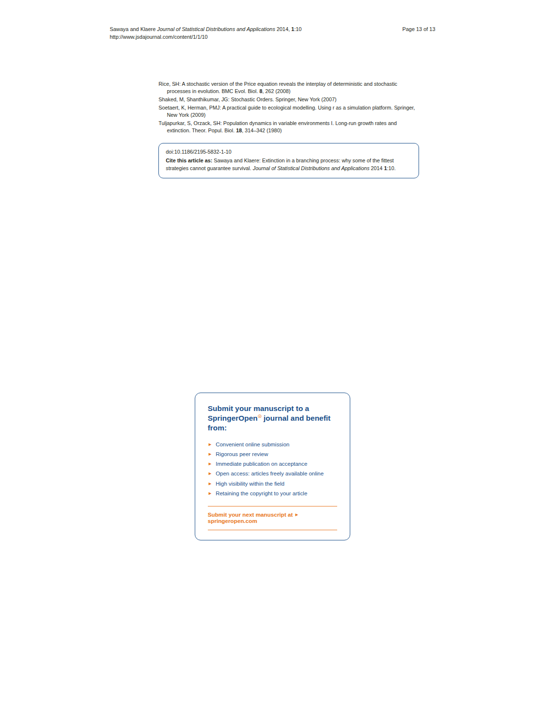Sawaya and Klaere Journal of Statistical Distributions and Applications 2014, 1:10 http://www.jsdajournal.com/content/1/1/10
Page 13 of 13
Rice, SH: A stochastic version of the Price equation reveals the interplay of deterministic and stochastic processes in evolution. BMC Evol. Biol. 8, 262 (2008)
Shaked, M, Shanthikumar, JG: Stochastic Orders. Springer, New York (2007)
Soetaert, K, Herman, PMJ: A practical guide to ecological modelling. Using r as a simulation platform. Springer, New York (2009)
Tuljapurkar, S, Orzack, SH: Population dynamics in variable environments I. Long-run growth rates and extinction. Theor. Popul. Biol. 18, 314–342 (1980)
doi:10.1186/2195-5832-1-10
Cite this article as: Sawaya and Klaere: Extinction in a branching process: why some of the fittest strategies cannot guarantee survival. Journal of Statistical Distributions and Applications 2014 1:10.
Submit your manuscript to a SpringerOpen☉ journal and benefit from:
Convenient online submission
Rigorous peer review
Immediate publication on acceptance
Open access: articles freely available online
High visibility within the field
Retaining the copyright to your article
Submit your next manuscript at ► springeropen.com